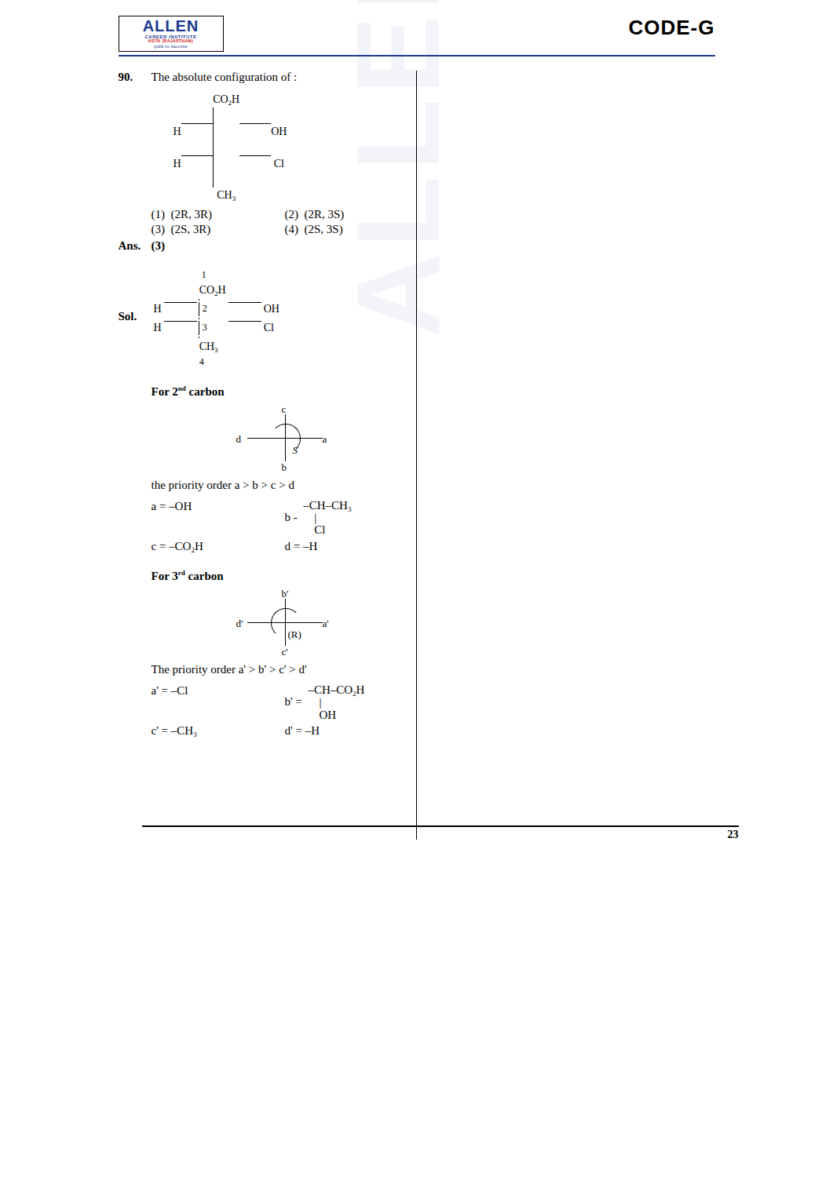ALLEN
ALLEN
CAREER INSTITUTE
KOTA (RAJASTHAN)
path to success
CODE-G
90.
The absolute configuration of :
| | | CO 2 H | | |
| H | | | | OH |
| H | | | | Cl |
| | | CH 3 | | |
(1) (2R, 3R)(2) (2R, 3S)
(3) (2S, 3R)(4) (2S, 3S)
Ans.
(3)
Sol.
| | | 1 | | |
| | | CO 2 H | | |
| H | | 2 | | OH |
| H | | 3 | | Cl |
| | | CH 3 | | |
| | | 4 | | |
For 2nd carbon
c d a b S
the priority order a > b > c > d
| a = –OH | b - –CH–CH 3 / Cl |
| c = –CO 2 H | d = –H |
For 3rd carbon
b' d' a' c' (R)
The priority order a' > b' > c' > d'
| a' = –Cl | b' = –CH–CO 2 H / OH |
| c' = –CH 3 | d' = –H |
23